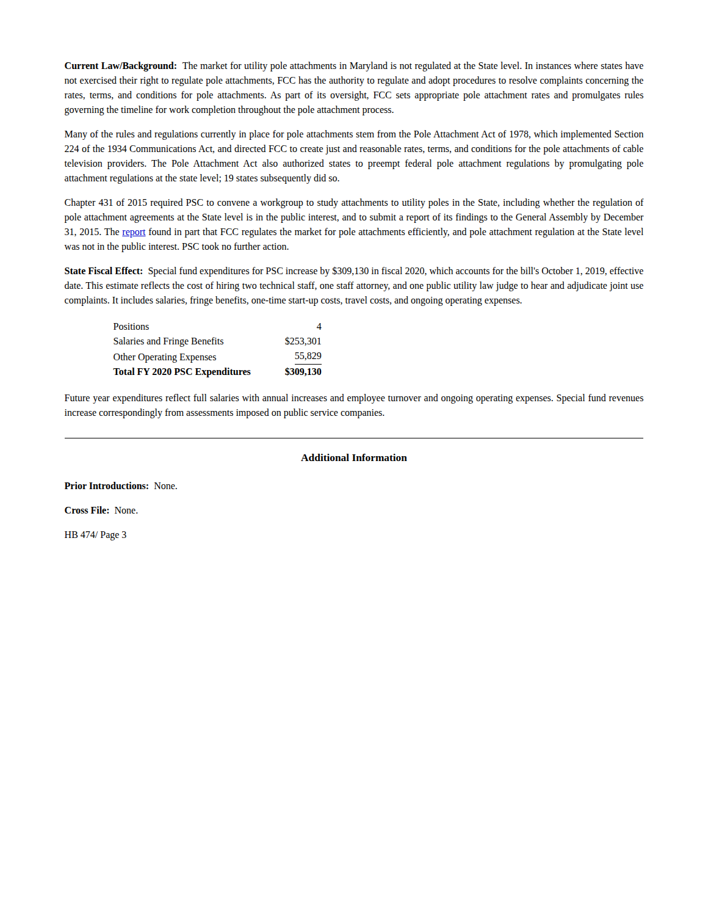Current Law/Background: The market for utility pole attachments in Maryland is not regulated at the State level. In instances where states have not exercised their right to regulate pole attachments, FCC has the authority to regulate and adopt procedures to resolve complaints concerning the rates, terms, and conditions for pole attachments. As part of its oversight, FCC sets appropriate pole attachment rates and promulgates rules governing the timeline for work completion throughout the pole attachment process.
Many of the rules and regulations currently in place for pole attachments stem from the Pole Attachment Act of 1978, which implemented Section 224 of the 1934 Communications Act, and directed FCC to create just and reasonable rates, terms, and conditions for the pole attachments of cable television providers. The Pole Attachment Act also authorized states to preempt federal pole attachment regulations by promulgating pole attachment regulations at the state level; 19 states subsequently did so.
Chapter 431 of 2015 required PSC to convene a workgroup to study attachments to utility poles in the State, including whether the regulation of pole attachment agreements at the State level is in the public interest, and to submit a report of its findings to the General Assembly by December 31, 2015. The report found in part that FCC regulates the market for pole attachments efficiently, and pole attachment regulation at the State level was not in the public interest. PSC took no further action.
State Fiscal Effect: Special fund expenditures for PSC increase by $309,130 in fiscal 2020, which accounts for the bill's October 1, 2019, effective date. This estimate reflects the cost of hiring two technical staff, one staff attorney, and one public utility law judge to hear and adjudicate joint use complaints. It includes salaries, fringe benefits, one-time start-up costs, travel costs, and ongoing operating expenses.
| Positions | 4 |
| Salaries and Fringe Benefits | $253,301 |
| Other Operating Expenses | 55,829 |
| Total FY 2020 PSC Expenditures | $309,130 |
Future year expenditures reflect full salaries with annual increases and employee turnover and ongoing operating expenses. Special fund revenues increase correspondingly from assessments imposed on public service companies.
Additional Information
Prior Introductions: None.
Cross File: None.
HB 474/ Page 3